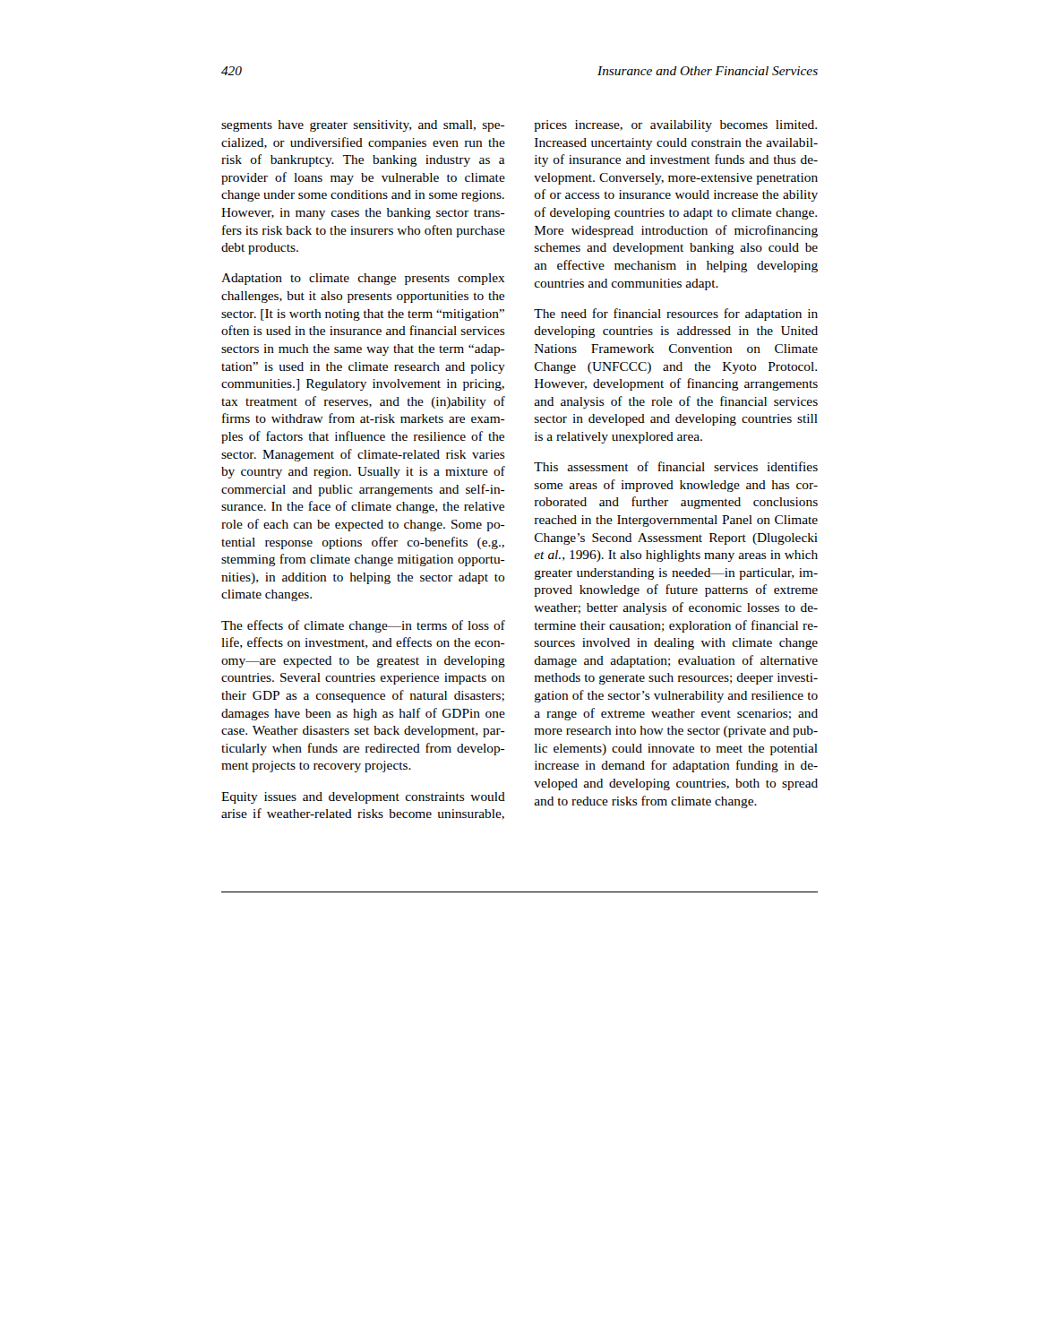420 Insurance and Other Financial Services
segments have greater sensitivity, and small, specialized, or undiversified companies even run the risk of bankruptcy. The banking industry as a provider of loans may be vulnerable to climate change under some conditions and in some regions. However, in many cases the banking sector transfers its risk back to the insurers who often purchase debt products.
Adaptation to climate change presents complex challenges, but it also presents opportunities to the sector. [It is worth noting that the term “mitigation” often is used in the insurance and financial services sectors in much the same way that the term “adaptation” is used in the climate research and policy communities.] Regulatory involvement in pricing, tax treatment of reserves, and the (in)ability of firms to withdraw from at-risk markets are examples of factors that influence the resilience of the sector. Management of climate-related risk varies by country and region. Usually it is a mixture of commercial and public arrangements and self-insurance. In the face of climate change, the relative role of each can be expected to change. Some potential response options offer co-benefits (e.g., stemming from climate change mitigation opportunities), in addition to helping the sector adapt to climate changes.
The effects of climate change—in terms of loss of life, effects on investment, and effects on the economy—are expected to be greatest in developing countries. Several countries experience impacts on their GDP as a consequence of natural disasters; damages have been as high as half of GDPin one case. Weather disasters set back development, particularly when funds are redirected from development projects to recovery projects.
Equity issues and development constraints would arise if weather-related risks become uninsurable, prices increase, or availability becomes limited. Increased uncertainty could constrain the availability of insurance and investment funds and thus development. Conversely, more-extensive penetration of or access to insurance would increase the ability of developing countries to adapt to climate change. More widespread introduction of microfinancing schemes and development banking also could be an effective mechanism in helping developing countries and communities adapt.
The need for financial resources for adaptation in developing countries is addressed in the United Nations Framework Convention on Climate Change (UNFCCC) and the Kyoto Protocol. However, development of financing arrangements and analysis of the role of the financial services sector in developed and developing countries still is a relatively unexplored area.
This assessment of financial services identifies some areas of improved knowledge and has corroborated and further augmented conclusions reached in the Intergovernmental Panel on Climate Change’s Second Assessment Report (Dlugolecki et al., 1996). It also highlights many areas in which greater understanding is needed—in particular, improved knowledge of future patterns of extreme weather; better analysis of economic losses to determine their causation; exploration of financial resources involved in dealing with climate change damage and adaptation; evaluation of alternative methods to generate such resources; deeper investigation of the sector’s vulnerability and resilience to a range of extreme weather event scenarios; and more research into how the sector (private and public elements) could innovate to meet the potential increase in demand for adaptation funding in developed and developing countries, both to spread and to reduce risks from climate change.